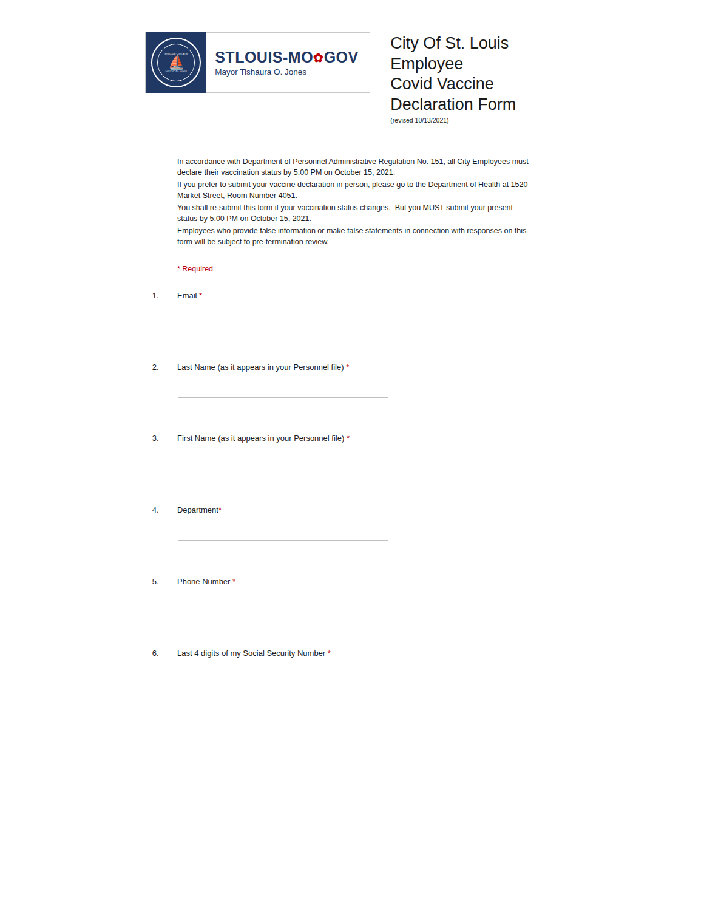Sigillum Civitatis
⛵
City of St. Louis
STLOUIS-MO✿GOV
Mayor Tishaura O. Jones
City Of St. Louis Employee
Covid Vaccine Declaration Form
(revised 10/13/2021)
In accordance with Department of Personnel Administrative Regulation No. 151, all City Employees must declare their vaccination status by 5:00 PM on October 15, 2021.
If you prefer to submit your vaccine declaration in person, please go to the Department of Health at 1520 Market Street, Room Number 4051.
You shall re-submit this form if your vaccination status changes. But you MUST submit your present status by 5:00 PM on October 15, 2021.
Employees who provide false information or make false statements in connection with responses on this form will be subject to pre-termination review.
* Required
Email *
Last Name (as it appears in your Personnel file) *
First Name (as it appears in your Personnel file) *
Department*
Phone Number *
Last 4 digits of my Social Security Number *